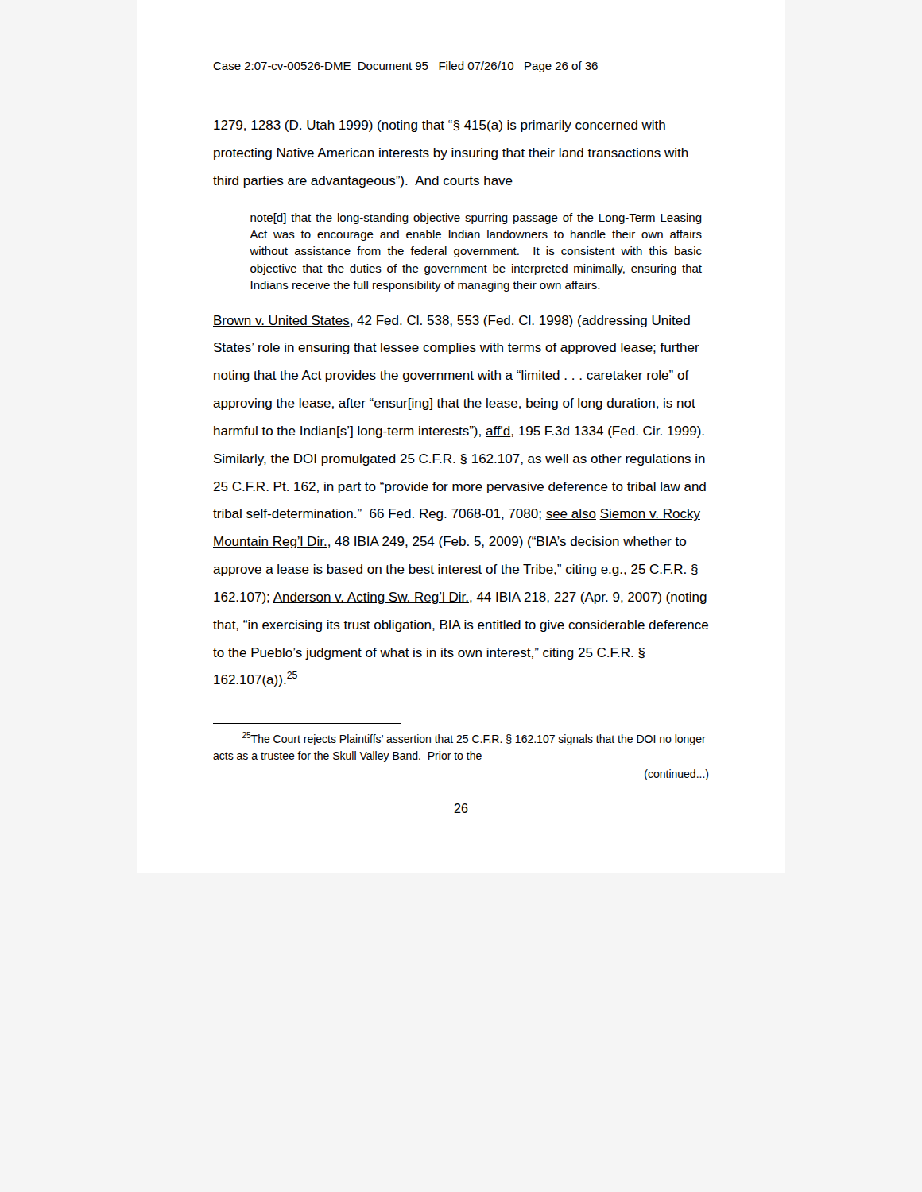Case 2:07-cv-00526-DME Document 95 Filed 07/26/10 Page 26 of 36
1279, 1283 (D. Utah 1999) (noting that “§ 415(a) is primarily concerned with protecting Native American interests by insuring that their land transactions with third parties are advantageous”). And courts have
note[d] that the long-standing objective spurring passage of the Long-Term Leasing Act was to encourage and enable Indian landowners to handle their own affairs without assistance from the federal government. It is consistent with this basic objective that the duties of the government be interpreted minimally, ensuring that Indians receive the full responsibility of managing their own affairs.
Brown v. United States, 42 Fed. Cl. 538, 553 (Fed. Cl. 1998) (addressing United States’ role in ensuring that lessee complies with terms of approved lease; further noting that the Act provides the government with a “limited . . . caretaker role” of approving the lease, after “ensur[ing] that the lease, being of long duration, is not harmful to the Indian[s’] long-term interests”), aff'd, 195 F.3d 1334 (Fed. Cir. 1999). Similarly, the DOI promulgated 25 C.F.R. § 162.107, as well as other regulations in 25 C.F.R. Pt. 162, in part to “provide for more pervasive deference to tribal law and tribal self-determination.” 66 Fed. Reg. 7068-01, 7080; see also Siemon v. Rocky Mountain Reg’l Dir., 48 IBIA 249, 254 (Feb. 5, 2009) (“BIA’s decision whether to approve a lease is based on the best interest of the Tribe,” citing e.g., 25 C.F.R. § 162.107); Anderson v. Acting Sw. Reg’l Dir., 44 IBIA 218, 227 (Apr. 9, 2007) (noting that, “in exercising its trust obligation, BIA is entitled to give considerable deference to the Pueblo’s judgment of what is in its own interest,” citing 25 C.F.R. § 162.107(a)).25
25The Court rejects Plaintiffs’ assertion that 25 C.F.R. § 162.107 signals that the DOI no longer acts as a trustee for the Skull Valley Band. Prior to the
(continued...)
26